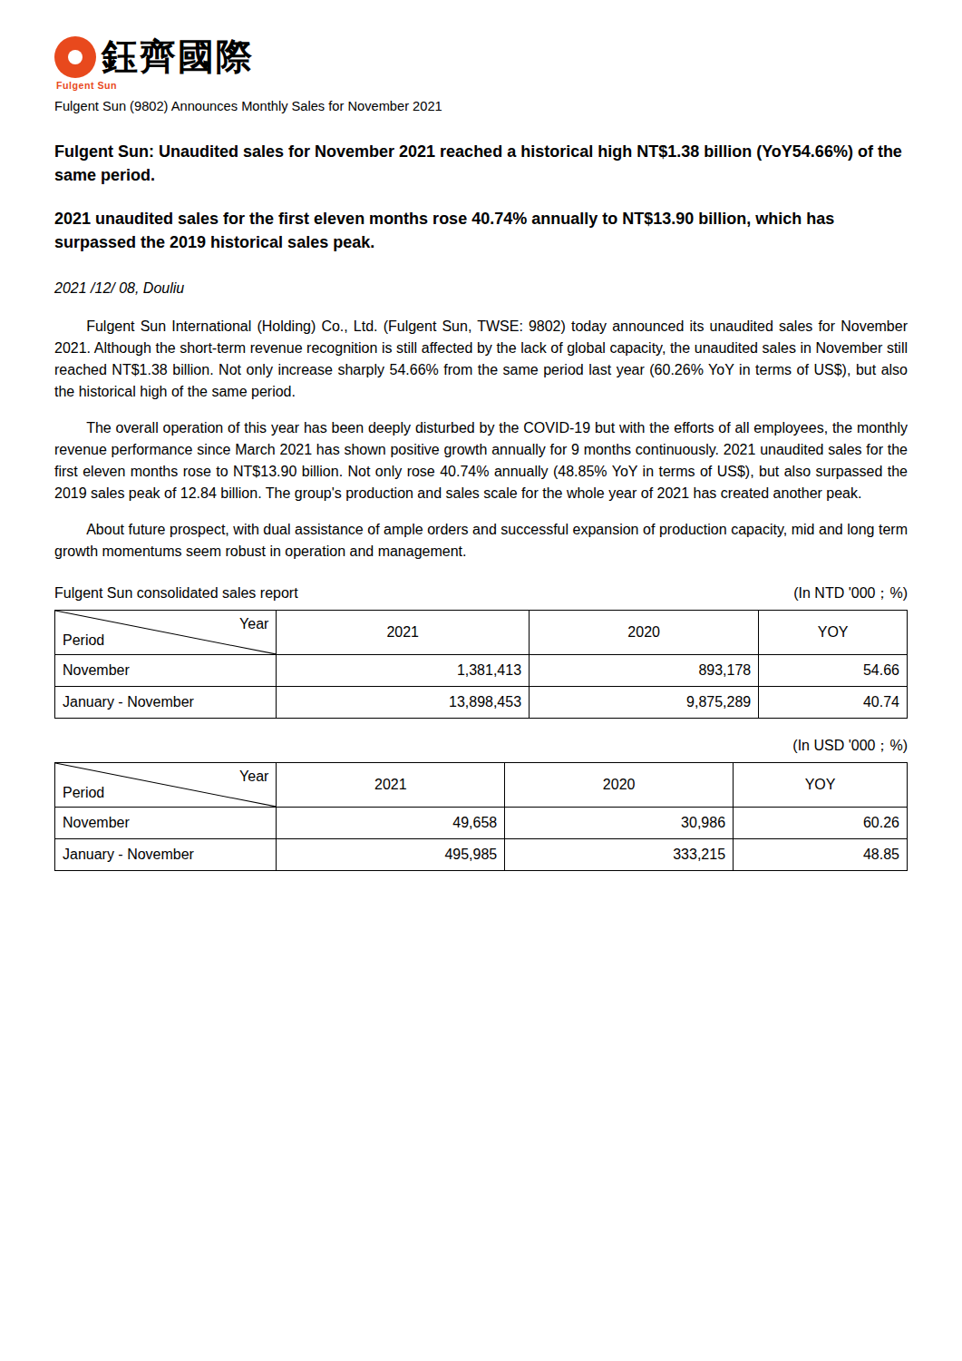鈺齊國際
Fulgent Sun
Fulgent Sun (9802) Announces Monthly Sales for November 2021
Fulgent Sun: Unaudited sales for November 2021 reached a historical high NT$1.38 billion (YoY54.66%) of the same period.
2021 unaudited sales for the first eleven months rose 40.74% annually to NT$13.90 billion, which has surpassed the 2019 historical sales peak.
2021 /12/ 08, Douliu
Fulgent Sun International (Holding) Co., Ltd. (Fulgent Sun, TWSE: 9802) today announced its unaudited sales for November 2021. Although the short-term revenue recognition is still affected by the lack of global capacity, the unaudited sales in November still reached NT$1.38 billion. Not only increase sharply 54.66% from the same period last year (60.26% YoY in terms of US$), but also the historical high of the same period.
The overall operation of this year has been deeply disturbed by the COVID-19 but with the efforts of all employees, the monthly revenue performance since March 2021 has shown positive growth annually for 9 months continuously. 2021 unaudited sales for the first eleven months rose to NT$13.90 billion. Not only rose 40.74% annually (48.85% YoY in terms of US$), but also surpassed the 2019 sales peak of 12.84 billion. The group's production and sales scale for the whole year of 2021 has created another peak.
About future prospect, with dual assistance of ample orders and successful expansion of production capacity, mid and long term growth momentums seem robust in operation and management.
Fulgent Sun consolidated sales report (In NTD '000；%)
| Year Period | 2021 | 2020 | YOY |
| --- | --- | --- | --- |
| November | 1,381,413 | 893,178 | 54.66 |
| January - November | 13,898,453 | 9,875,289 | 40.74 |
(In USD '000；%)
| Year Period | 2021 | 2020 | YOY |
| --- | --- | --- | --- |
| November | 49,658 | 30,986 | 60.26 |
| January - November | 495,985 | 333,215 | 48.85 |